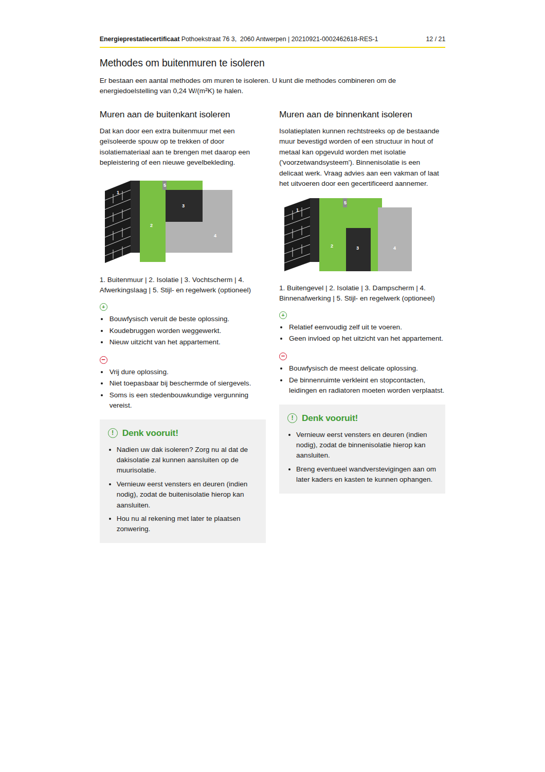Energieprestatiecertificaat Pothoekstraat 76 3, 2060 Antwerpen | 20210921-0002462618-RES-1
12 / 21
Methodes om buitenmuren te isoleren
Er bestaan een aantal methodes om muren te isoleren. U kunt die methodes combineren om de energiedoelstelling van 0,24 W/(m²K) te halen.
Muren aan de buitenkant isoleren
Dat kan door een extra buitenmuur met een geïsoleerde spouw op te trekken of door isolatiemateriaal aan te brengen met daarop een bepleistering of een nieuwe gevelbekleding.
1 2 3 4 5
1. Buitenmuur | 2. Isolatie | 3. Vochtscherm | 4. Afwerkingslaag | 5. Stijl- en regelwerk (optioneel)
+
Bouwfysisch veruit de beste oplossing.
Koudebruggen worden weggewerkt.
Nieuw uitzicht van het appartement.
−
Vrij dure oplossing.
Niet toepasbaar bij beschermde of siergevels.
Soms is een stedenbouwkundige vergunning vereist.
! Denk vooruit!
Nadien uw dak isoleren? Zorg nu al dat de dakisolatie zal kunnen aansluiten op de muurisolatie.
Vernieuw eerst vensters en deuren (indien nodig), zodat de buitenisolatie hierop kan aansluiten.
Hou nu al rekening met later te plaatsen zonwering.
Muren aan de binnenkant isoleren
Isolatieplaten kunnen rechtstreeks op de bestaande muur bevestigd worden of een structuur in hout of metaal kan opgevuld worden met isolatie ('voorzetwandsysteem'). Binnenisolatie is een delicaat werk. Vraag advies aan een vakman of laat het uitvoeren door een gecertificeerd aannemer.
1 2 3 4 5
1. Buitengevel | 2. Isolatie | 3. Dampscherm | 4. Binnenafwerking | 5. Stijl- en regelwerk (optioneel)
+
Relatief eenvoudig zelf uit te voeren.
Geen invloed op het uitzicht van het appartement.
−
Bouwfysisch de meest delicate oplossing.
De binnenruimte verkleint en stopcontacten, leidingen en radiatoren moeten worden verplaatst.
! Denk vooruit!
Vernieuw eerst vensters en deuren (indien nodig), zodat de binnenisolatie hierop kan aansluiten.
Breng eventueel wandverstevigingen aan om later kaders en kasten te kunnen ophangen.